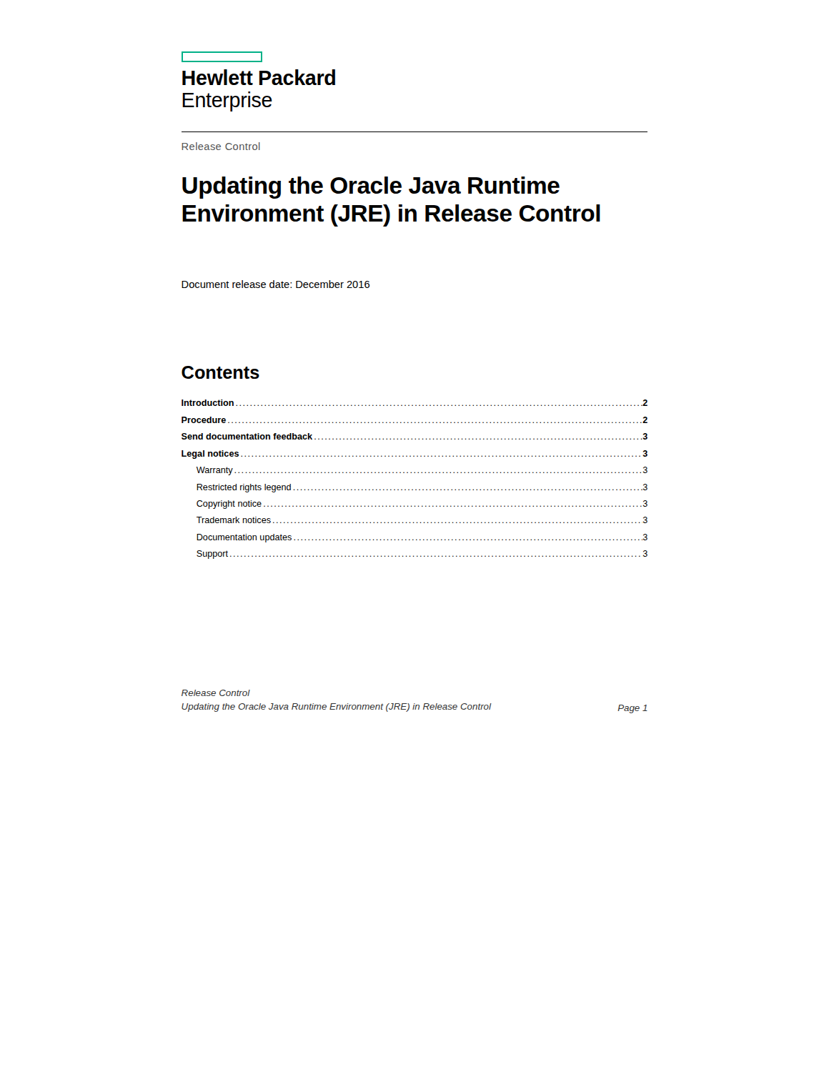Hewlett Packard
Enterprise
Release Control
Updating the Oracle Java Runtime Environment (JRE) in Release Control
Document release date: December 2016
Contents
Introduction ........................................................................................................................................................................................................... 2
Procedure ............................................................................................................................................................................................................. 2
Send documentation feedback ....................................................................................................................................................................... 3
Legal notices ....................................................................................................................................................................................................... 3
Warranty .............................................................................................................................................................................................................. 3
Restricted rights legend ......................................................................................................................................................................................... 3
Copyright notice ................................................................................................................................................................................................. 3
Trademark notices .............................................................................................................................................................................................. 3
Documentation updates ......................................................................................................................................................................................... 3
Support ................................................................................................................................................................................................................ 3
Release Control
Updating the Oracle Java Runtime Environment (JRE) in Release Control
Page 1